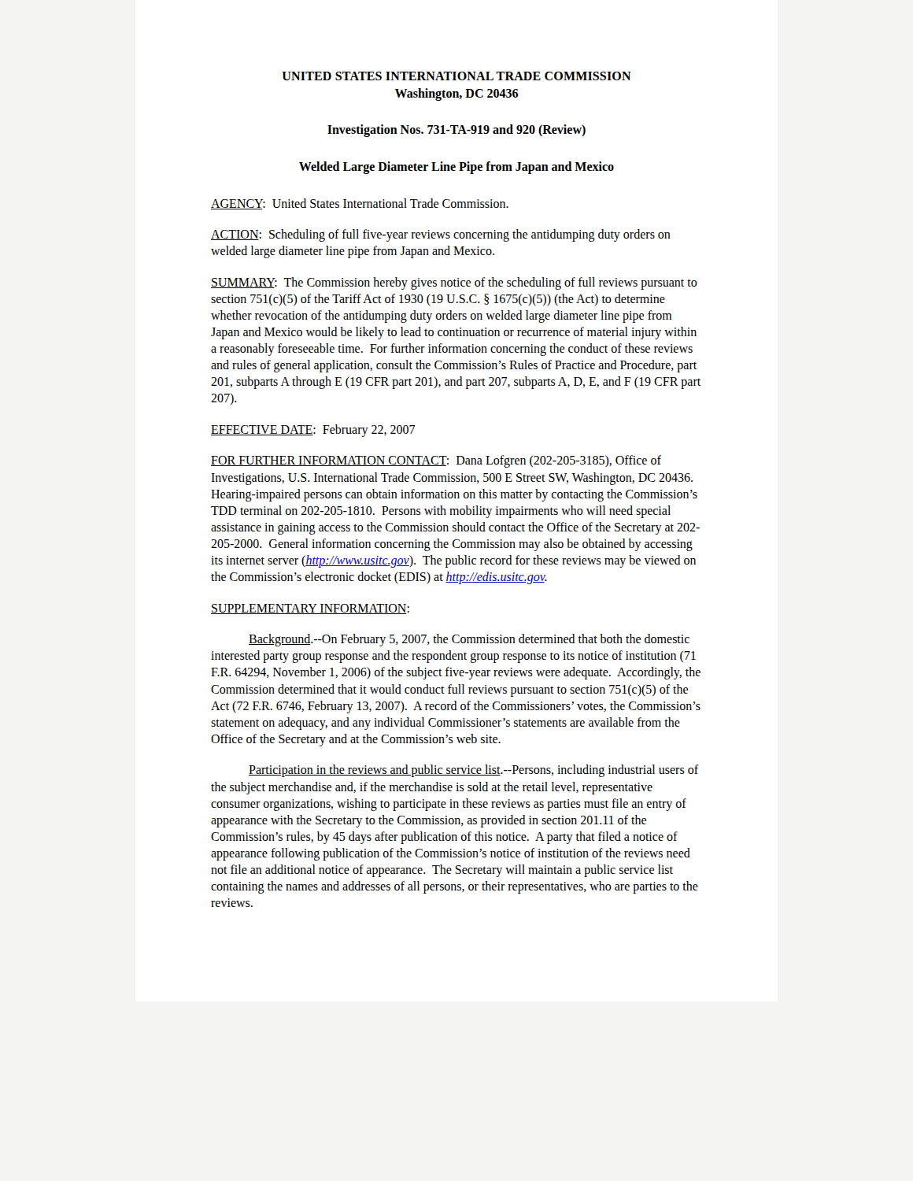United States International Trade Commission
Washington, DC 20436
Investigation Nos. 731-TA-919 and 920 (Review)
Welded Large Diameter Line Pipe from Japan and Mexico
AGENCY: United States International Trade Commission.
ACTION: Scheduling of full five-year reviews concerning the antidumping duty orders on welded large diameter line pipe from Japan and Mexico.
SUMMARY: The Commission hereby gives notice of the scheduling of full reviews pursuant to section 751(c)(5) of the Tariff Act of 1930 (19 U.S.C. § 1675(c)(5)) (the Act) to determine whether revocation of the antidumping duty orders on welded large diameter line pipe from Japan and Mexico would be likely to lead to continuation or recurrence of material injury within a reasonably foreseeable time. For further information concerning the conduct of these reviews and rules of general application, consult the Commission’s Rules of Practice and Procedure, part 201, subparts A through E (19 CFR part 201), and part 207, subparts A, D, E, and F (19 CFR part 207).
EFFECTIVE DATE: February 22, 2007
FOR FURTHER INFORMATION CONTACT: Dana Lofgren (202-205-3185), Office of Investigations, U.S. International Trade Commission, 500 E Street SW, Washington, DC 20436. Hearing-impaired persons can obtain information on this matter by contacting the Commission’s TDD terminal on 202-205-1810. Persons with mobility impairments who will need special assistance in gaining access to the Commission should contact the Office of the Secretary at 202-205-2000. General information concerning the Commission may also be obtained by accessing its internet server (http://www.usitc.gov). The public record for these reviews may be viewed on the Commission’s electronic docket (EDIS) at http://edis.usitc.gov.
SUPPLEMENTARY INFORMATION:
Background.--On February 5, 2007, the Commission determined that both the domestic interested party group response and the respondent group response to its notice of institution (71 F.R. 64294, November 1, 2006) of the subject five-year reviews were adequate. Accordingly, the Commission determined that it would conduct full reviews pursuant to section 751(c)(5) of the Act (72 F.R. 6746, February 13, 2007). A record of the Commissioners’ votes, the Commission’s statement on adequacy, and any individual Commissioner’s statements are available from the Office of the Secretary and at the Commission’s web site.
Participation in the reviews and public service list.--Persons, including industrial users of the subject merchandise and, if the merchandise is sold at the retail level, representative consumer organizations, wishing to participate in these reviews as parties must file an entry of appearance with the Secretary to the Commission, as provided in section 201.11 of the Commission’s rules, by 45 days after publication of this notice. A party that filed a notice of appearance following publication of the Commission’s notice of institution of the reviews need not file an additional notice of appearance. The Secretary will maintain a public service list containing the names and addresses of all persons, or their representatives, who are parties to the reviews.